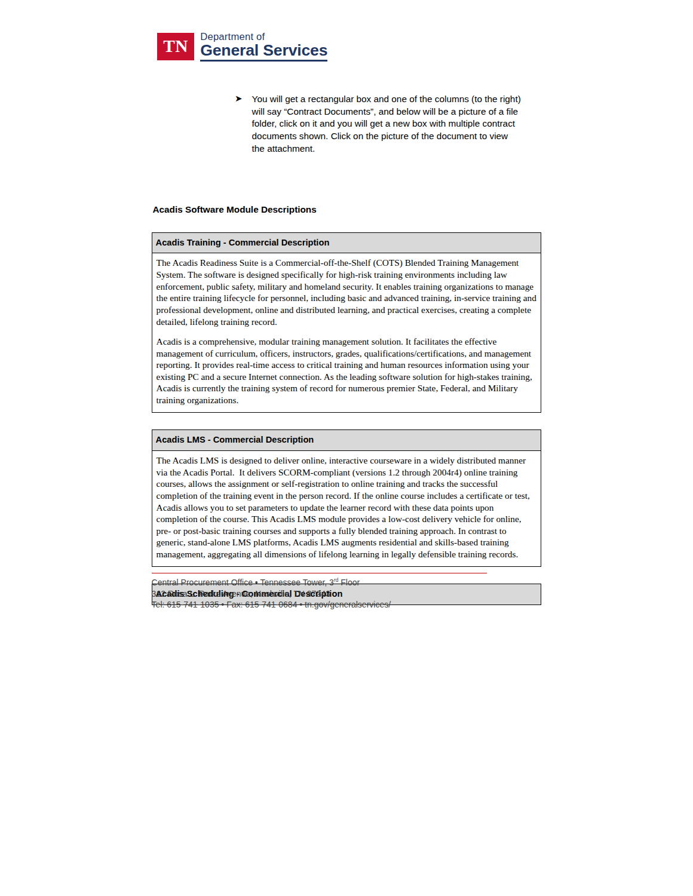Department of
General Services
You will get a rectangular box and one of the columns (to the right) will say “Contract Documents”, and below will be a picture of a file folder, click on it and you will get a new box with multiple contract documents shown. Click on the picture of the document to view the attachment.
Acadis Software Module Descriptions
| Acadis Training - Commercial Description |
| --- |
| The Acadis Readiness Suite is a Commercial-off-the-Shelf (COTS) Blended Training Management System. The software is designed specifically for high-risk training environments including law enforcement, public safety, military and homeland security. It enables training organizations to manage the entire training lifecycle for personnel, including basic and advanced training, in-service training and professional development, online and distributed learning, and practical exercises, creating a complete detailed, lifelong training record. Acadis is a comprehensive, modular training management solution. It facilitates the effective management of curriculum, officers, instructors, grades, qualifications/certifications, and management reporting. It provides real-time access to critical training and human resources information using your existing PC and a secure Internet connection. As the leading software solution for high-stakes training, Acadis is currently the training system of record for numerous premier State, Federal, and Military training organizations. |
| Acadis LMS - Commercial Description |
| --- |
| The Acadis LMS is designed to deliver online, interactive courseware in a widely distributed manner via the Acadis Portal. It delivers SCORM-compliant (versions 1.2 through 2004r4) online training courses, allows the assignment or self-registration to online training and tracks the successful completion of the training event in the person record. If the online course includes a certificate or test, Acadis allows you to set parameters to update the learner record with these data points upon completion of the course. This Acadis LMS module provides a low-cost delivery vehicle for online, pre- or post-basic training courses and supports a fully blended training approach. In contrast to generic, stand-alone LMS platforms, Acadis LMS augments residential and skills-based training management, aggregating all dimensions of lifelong learning in legally defensible training records. |
| Acadis Scheduling - Commercial Description |
| --- |
Central Procurement Office • Tennessee Tower, 3rd Floor
312 Rosa L. Parks Avenue, Nashville, TN 37243
Tel: 615-741-1035 • Fax: 615-741-0684 • tn.gov/generalservices/